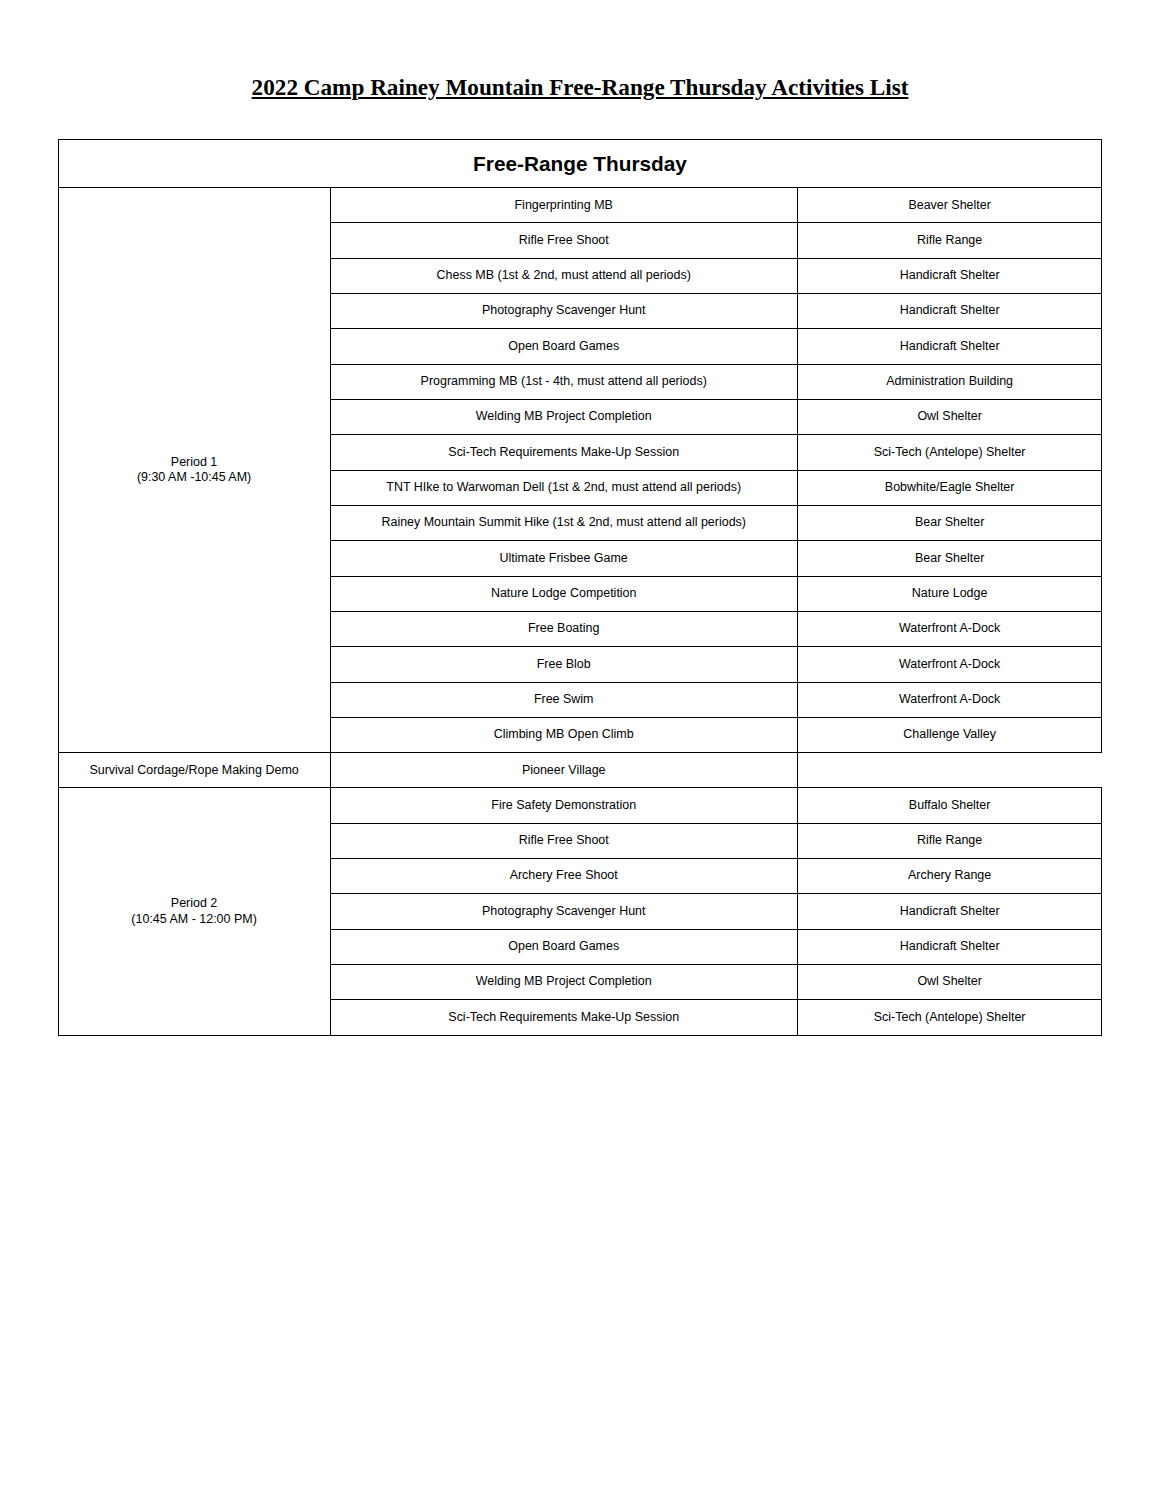2022 Camp Rainey Mountain Free-Range Thursday Activities List
Free-Range Thursday
| Period 1 (9:30 AM -10:45 AM) | Fingerprinting MB | Beaver Shelter |
| Rifle Free Shoot | Rifle Range |
| Chess MB (1st & 2nd, must attend all periods) | Handicraft Shelter |
| Photography Scavenger Hunt | Handicraft Shelter |
| Open Board Games | Handicraft Shelter |
| Programming MB (1st - 4th, must attend all periods) | Administration Building |
| Welding MB Project Completion | Owl Shelter |
| Sci-Tech Requirements Make-Up Session | Sci-Tech (Antelope) Shelter |
| TNT HIke to Warwoman Dell (1st & 2nd, must attend all periods) | Bobwhite/Eagle Shelter |
| Rainey Mountain Summit Hike (1st & 2nd, must attend all periods) | Bear Shelter |
| Ultimate Frisbee Game | Bear Shelter |
| Nature Lodge Competition | Nature Lodge |
| Free Boating | Waterfront A-Dock |
| Free Blob | Waterfront A-Dock |
| Free Swim | Waterfront A-Dock |
| Climbing MB Open Climb | Challenge Valley |
| Survival Cordage/Rope Making Demo | Pioneer Village |
| Period 2 (10:45 AM - 12:00 PM) | Fire Safety Demonstration | Buffalo Shelter |
| Rifle Free Shoot | Rifle Range |
| Archery Free Shoot | Archery Range |
| Photography Scavenger Hunt | Handicraft Shelter |
| Open Board Games | Handicraft Shelter |
| Welding MB Project Completion | Owl Shelter |
| Sci-Tech Requirements Make-Up Session | Sci-Tech (Antelope) Shelter |